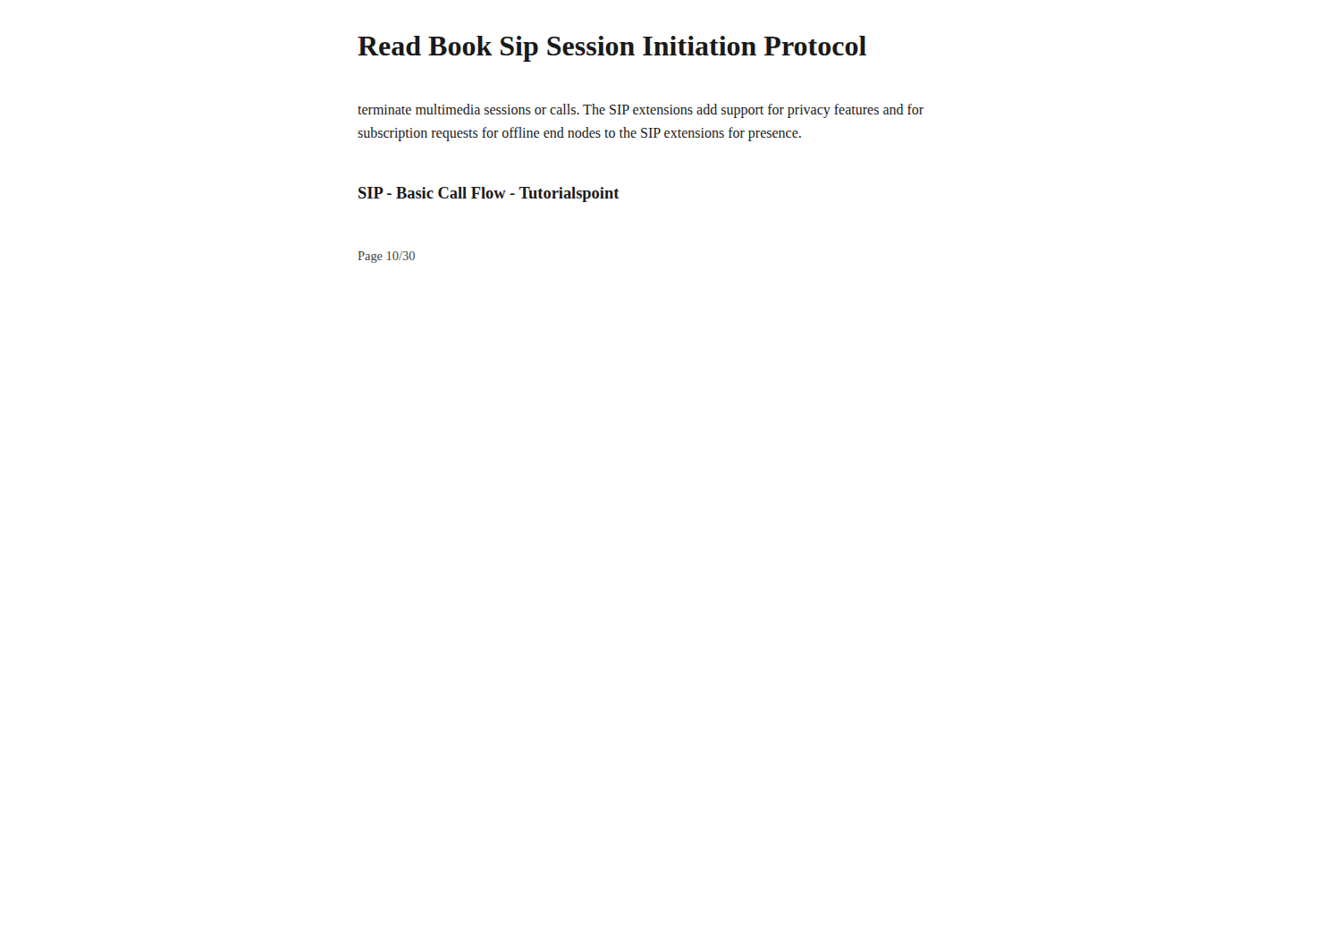Read Book Sip Session Initiation Protocol
terminate multimedia sessions or calls. The SIP extensions add support for privacy features and for subscription requests for offline end nodes to the SIP extensions for presence.
SIP - Basic Call Flow - Tutorialspoint
Page 10/30